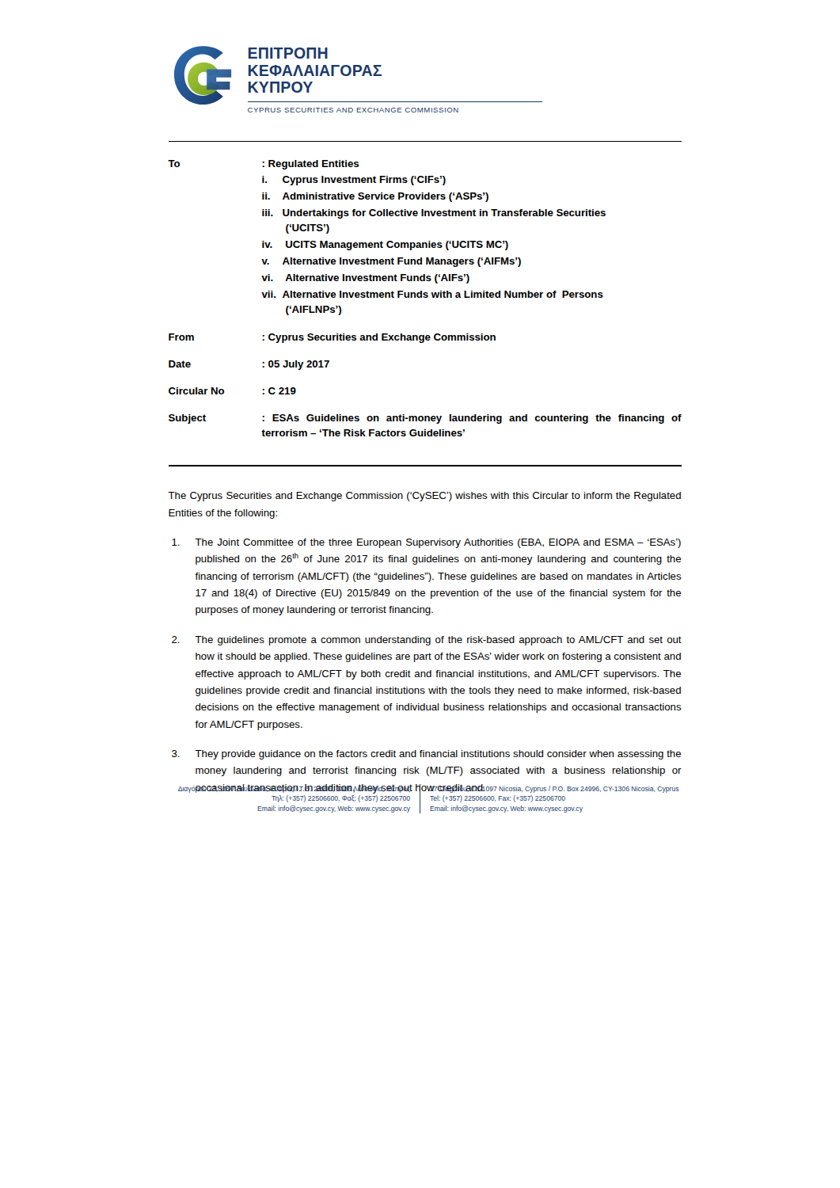ΕΠΙΤΡΟΠΗ
ΚΕΦΑΛΑΙΑΓΟΡΑΣ
ΚΥΠΡΟΥ
CYPRUS SECURITIES AND EXCHANGE COMMISSION
| To | : Regulated Entities i. Cyprus Investment Firms (‘CIFs’) ii. Administrative Service Providers (‘ASPs’) iii. Undertakings for Collective Investment in Transferable Securities (‘UCITS’) iv. UCITS Management Companies (‘UCITS MC’) v. Alternative Investment Fund Managers (‘AIFMs’) vi. Alternative Investment Funds (‘AIFs’) vii. Alternative Investment Funds with a Limited Number of Persons (‘AIFLNPs’) |
| From | : Cyprus Securities and Exchange Commission |
| Date | : 05 July 2017 |
| Circular No | : C 219 |
| Subject | : ESAs Guidelines on anti-money laundering and countering the financing of terrorism – ‘The Risk Factors Guidelines’ |
The Cyprus Securities and Exchange Commission (‘CySEC’) wishes with this Circular to inform the Regulated Entities of the following:
The Joint Committee of the three European Supervisory Authorities (EBA, EIOPA and ESMA – ‘ESAs’) published on the 26th of June 2017 its final guidelines on anti-money laundering and countering the financing of terrorism (AML/CFT) (the “guidelines”). These guidelines are based on mandates in Articles 17 and 18(4) of Directive (EU) 2015/849 on the prevention of the use of the financial system for the purposes of money laundering or terrorist financing.
The guidelines promote a common understanding of the risk-based approach to AML/CFT and set out how it should be applied. These guidelines are part of the ESAs' wider work on fostering a consistent and effective approach to AML/CFT by both credit and financial institutions, and AML/CFT supervisors. The guidelines provide credit and financial institutions with the tools they need to make informed, risk-based decisions on the effective management of individual business relationships and occasional transactions for AML/CFT purposes.
They provide guidance on the factors credit and financial institutions should consider when assessing the money laundering and terrorist financing risk (ML/TF) associated with a business relationship or occasional transaction. In addition, they set out how credit and
Διαγόρου 27, 1097 Λευκωσία, Κύπρος / Τ.Θ. 24996, 1306 Λευκωσία, Κύπρος
Τηλ: (+357) 22506600, Φαξ: (+357) 22506700
Email: info@cysec.gov.cy, Web: www.cysec.gov.cy
27 Diagorou, CY-1097 Nicosia, Cyprus / P.O. Box 24996, CY-1306 Nicosia, Cyprus
Tel: (+357) 22506600, Fax: (+357) 22506700
Email: info@cysec.gov.cy, Web: www.cysec.gov.cy